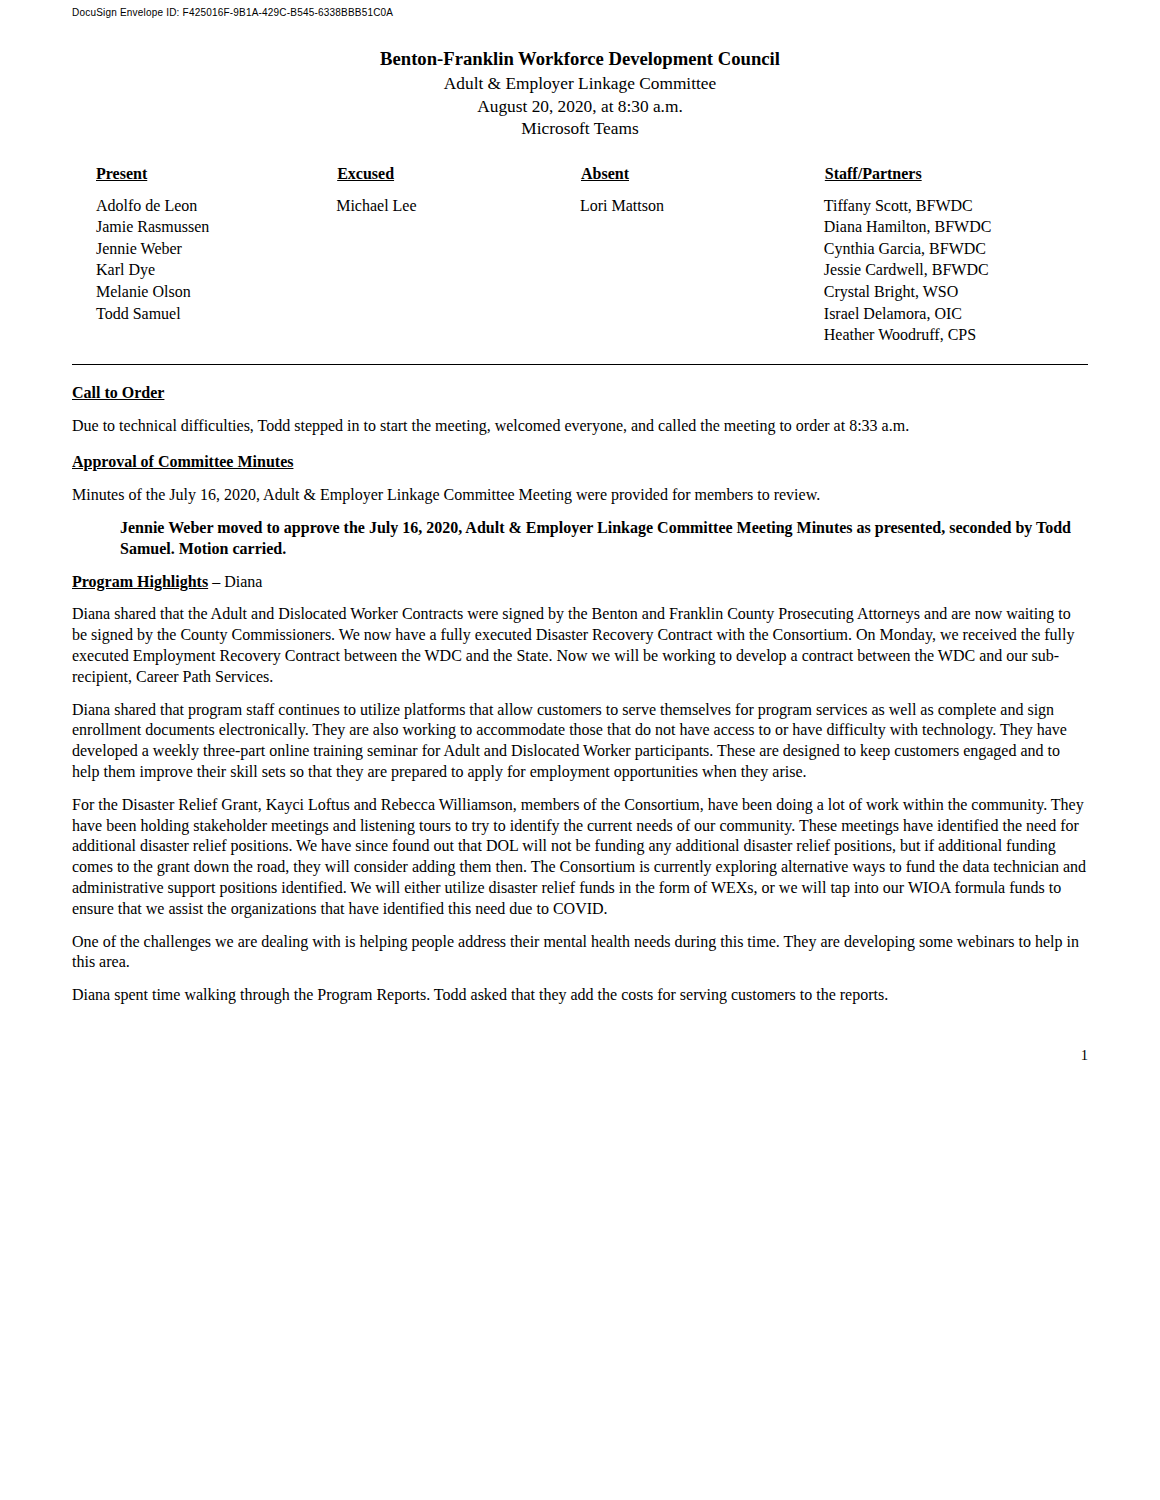DocuSign Envelope ID: F425016F-9B1A-429C-B545-6338BBB51C0A
Benton-Franklin Workforce Development Council
Adult & Employer Linkage Committee
August 20, 2020, at 8:30 a.m.
Microsoft Teams
| Present | Excused | Absent | Staff/Partners |
| --- | --- | --- | --- |
| Adolfo de Leon Jamie Rasmussen Jennie Weber Karl Dye Melanie Olson Todd Samuel | Michael Lee | Lori Mattson | Tiffany Scott, BFWDC Diana Hamilton, BFWDC Cynthia Garcia, BFWDC Jessie Cardwell, BFWDC Crystal Bright, WSO Israel Delamora, OIC Heather Woodruff, CPS |
Call to Order
Due to technical difficulties, Todd stepped in to start the meeting, welcomed everyone, and called the meeting to order at 8:33 a.m.
Approval of Committee Minutes
Minutes of the July 16, 2020, Adult & Employer Linkage Committee Meeting were provided for members to review.
Jennie Weber moved to approve the July 16, 2020, Adult & Employer Linkage Committee Meeting Minutes as presented, seconded by Todd Samuel. Motion carried.
Program Highlights – Diana
Diana shared that the Adult and Dislocated Worker Contracts were signed by the Benton and Franklin County Prosecuting Attorneys and are now waiting to be signed by the County Commissioners. We now have a fully executed Disaster Recovery Contract with the Consortium. On Monday, we received the fully executed Employment Recovery Contract between the WDC and the State. Now we will be working to develop a contract between the WDC and our sub-recipient, Career Path Services.
Diana shared that program staff continues to utilize platforms that allow customers to serve themselves for program services as well as complete and sign enrollment documents electronically. They are also working to accommodate those that do not have access to or have difficulty with technology. They have developed a weekly three-part online training seminar for Adult and Dislocated Worker participants. These are designed to keep customers engaged and to help them improve their skill sets so that they are prepared to apply for employment opportunities when they arise.
For the Disaster Relief Grant, Kayci Loftus and Rebecca Williamson, members of the Consortium, have been doing a lot of work within the community. They have been holding stakeholder meetings and listening tours to try to identify the current needs of our community. These meetings have identified the need for additional disaster relief positions. We have since found out that DOL will not be funding any additional disaster relief positions, but if additional funding comes to the grant down the road, they will consider adding them then. The Consortium is currently exploring alternative ways to fund the data technician and administrative support positions identified. We will either utilize disaster relief funds in the form of WEXs, or we will tap into our WIOA formula funds to ensure that we assist the organizations that have identified this need due to COVID.
One of the challenges we are dealing with is helping people address their mental health needs during this time. They are developing some webinars to help in this area.
Diana spent time walking through the Program Reports. Todd asked that they add the costs for serving customers to the reports.
1